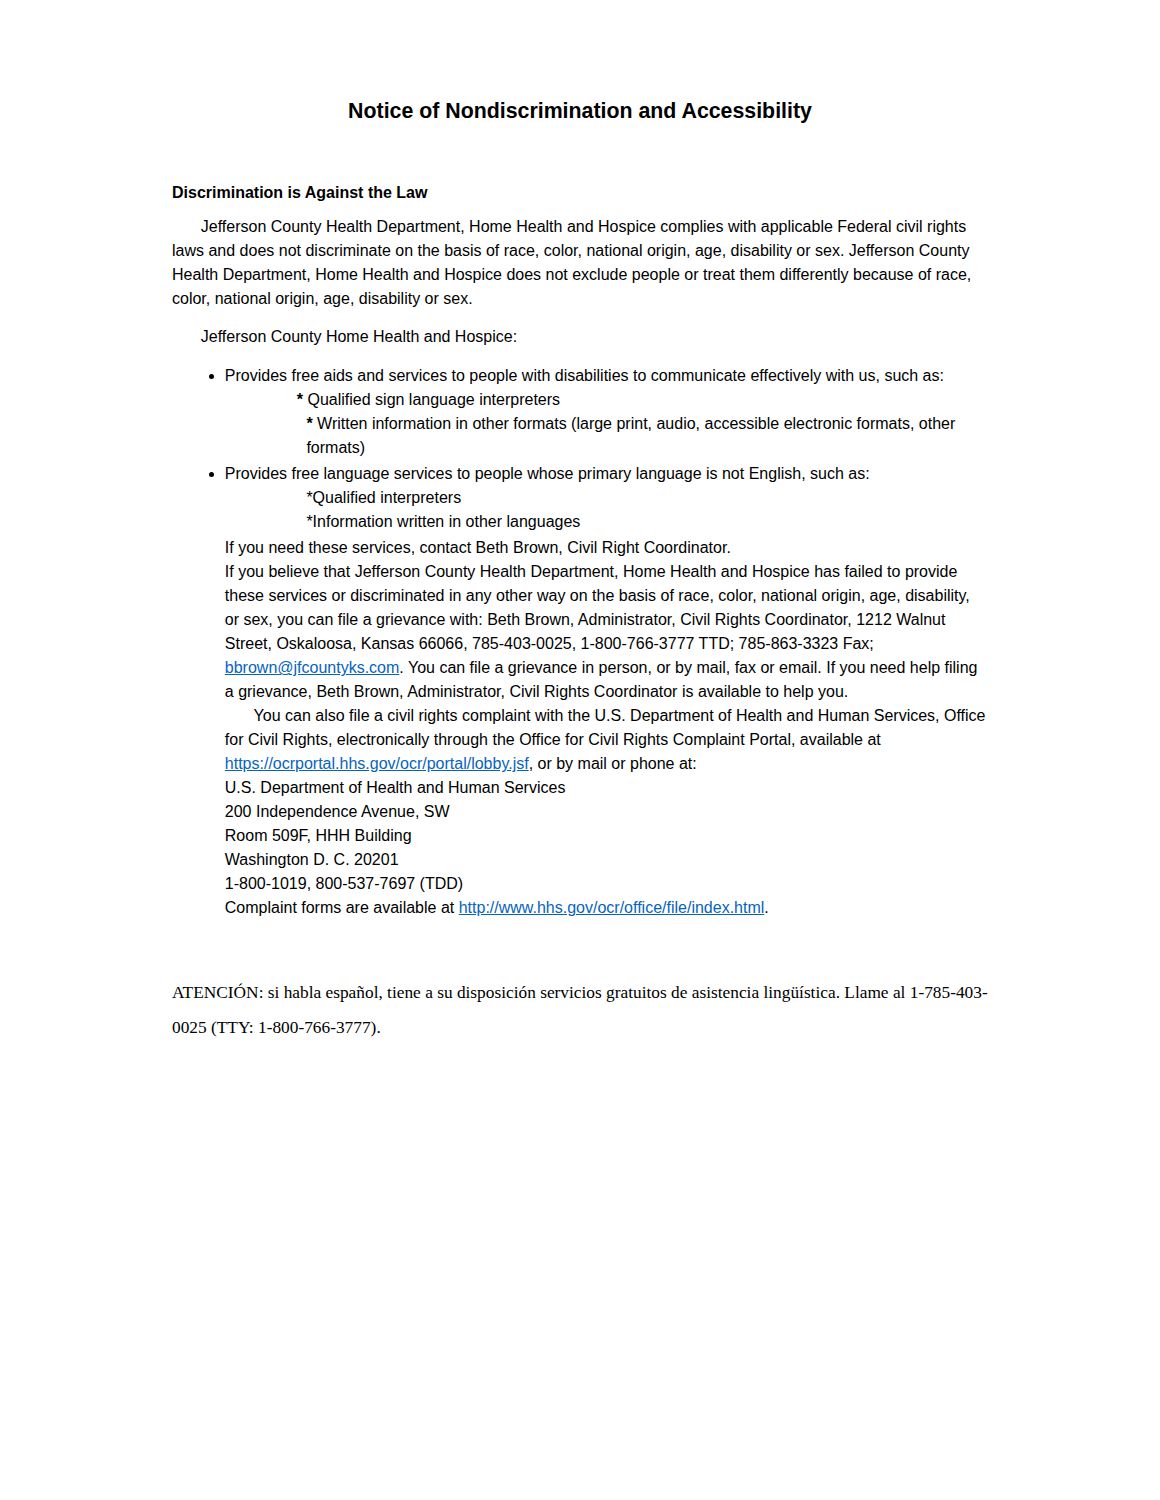Notice of Nondiscrimination and Accessibility
Discrimination is Against the Law
Jefferson County Health Department, Home Health and Hospice complies with applicable Federal civil rights laws and does not discriminate on the basis of race, color, national origin, age, disability or sex. Jefferson County Health Department, Home Health and Hospice does not exclude people or treat them differently because of race, color, national origin, age, disability or sex.
Jefferson County Home Health and Hospice:
Provides free aids and services to people with disabilities to communicate effectively with us, such as:
* Qualified sign language interpreters
* Written information in other formats (large print, audio, accessible electronic formats, other formats)
Provides free language services to people whose primary language is not English, such as:
*Qualified interpreters
*Information written in other languages
If you need these services, contact Beth Brown, Civil Right Coordinator.
If you believe that Jefferson County Health Department, Home Health and Hospice has failed to provide these services or discriminated in any other way on the basis of race, color, national origin, age, disability, or sex, you can file a grievance with: Beth Brown, Administrator, Civil Rights Coordinator, 1212 Walnut Street, Oskaloosa, Kansas 66066, 785-403-0025, 1-800-766-3777 TTD; 785-863-3323 Fax; bbrown@jfcountyks.com. You can file a grievance in person, or by mail, fax or email. If you need help filing a grievance, Beth Brown, Administrator, Civil Rights Coordinator is available to help you.
You can also file a civil rights complaint with the U.S. Department of Health and Human Services, Office for Civil Rights, electronically through the Office for Civil Rights Complaint Portal, available at https://ocrportal.hhs.gov/ocr/portal/lobby.jsf, or by mail or phone at:
U.S. Department of Health and Human Services
200 Independence Avenue, SW
Room 509F, HHH Building
Washington D. C. 20201
1-800-1019, 800-537-7697 (TDD)
Complaint forms are available at http://www.hhs.gov/ocr/office/file/index.html.
ATENCIÓN: si habla español, tiene a su disposición servicios gratuitos de asistencia lingüística. Llame al 1-785-403-0025 (TTY: 1-800-766-3777).